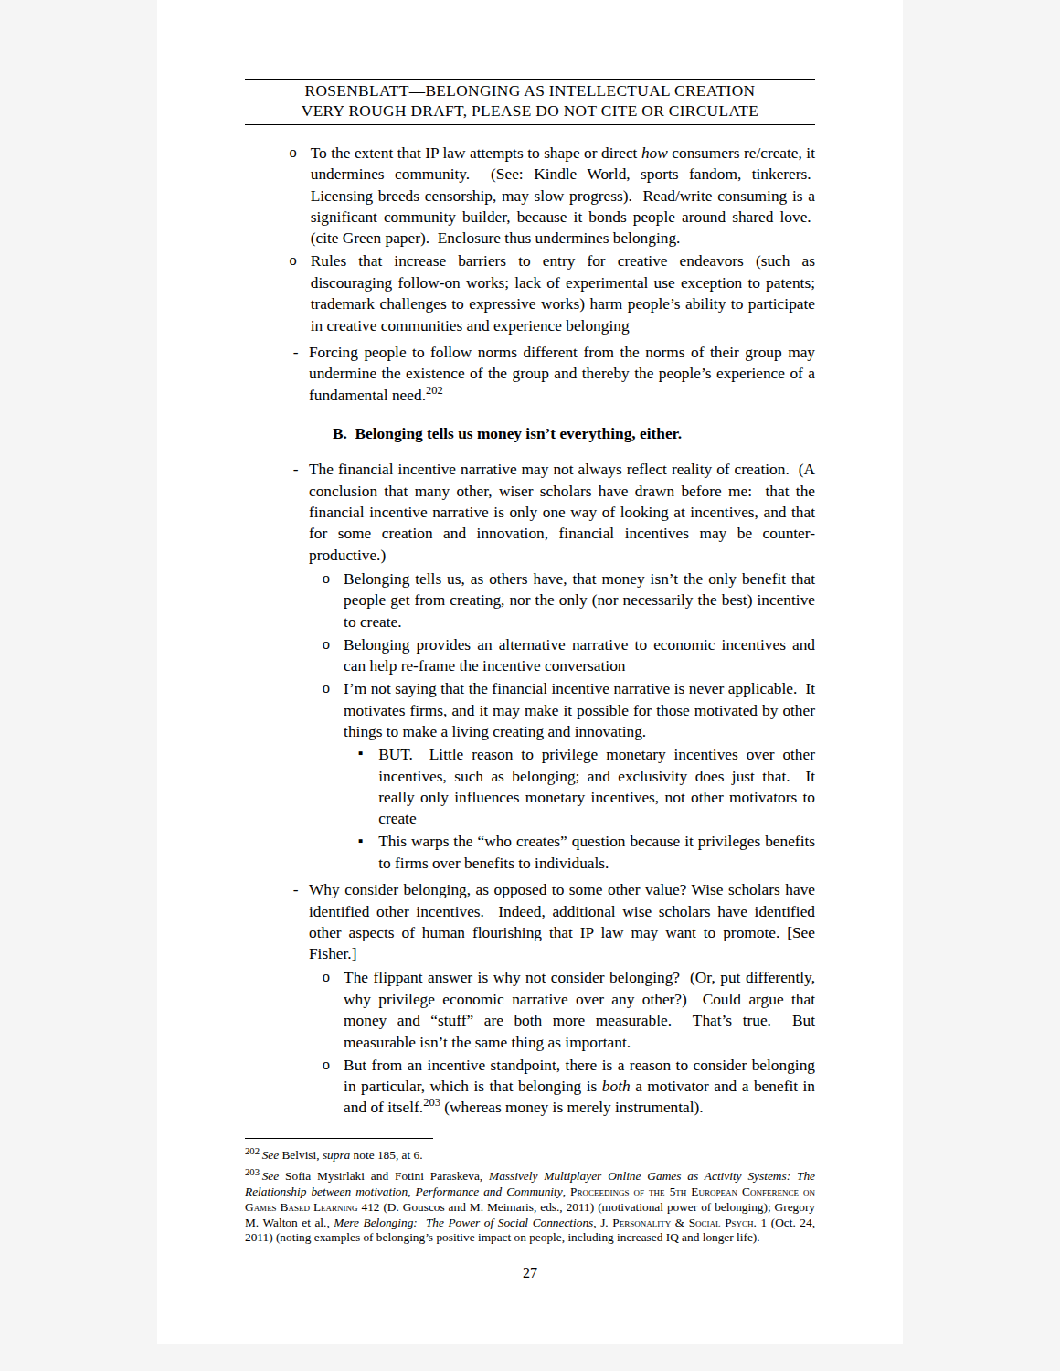ROSENBLATT—BELONGING AS INTELLECTUAL CREATION
VERY ROUGH DRAFT, PLEASE DO NOT CITE OR CIRCULATE
To the extent that IP law attempts to shape or direct how consumers re/create, it undermines community. (See: Kindle World, sports fandom, tinkerers. Licensing breeds censorship, may slow progress). Read/write consuming is a significant community builder, because it bonds people around shared love. (cite Green paper). Enclosure thus undermines belonging.
Rules that increase barriers to entry for creative endeavors (such as discouraging follow-on works; lack of experimental use exception to patents; trademark challenges to expressive works) harm people’s ability to participate in creative communities and experience belonging
Forcing people to follow norms different from the norms of their group may undermine the existence of the group and thereby the people’s experience of a fundamental need.202
B. Belonging tells us money isn’t everything, either.
The financial incentive narrative may not always reflect reality of creation. (A conclusion that many other, wiser scholars have drawn before me: that the financial incentive narrative is only one way of looking at incentives, and that for some creation and innovation, financial incentives may be counter-productive.)
Belonging tells us, as others have, that money isn’t the only benefit that people get from creating, nor the only (nor necessarily the best) incentive to create.
Belonging provides an alternative narrative to economic incentives and can help re-frame the incentive conversation
I’m not saying that the financial incentive narrative is never applicable. It motivates firms, and it may make it possible for those motivated by other things to make a living creating and innovating.
BUT. Little reason to privilege monetary incentives over other incentives, such as belonging; and exclusivity does just that. It really only influences monetary incentives, not other motivators to create
This warps the “who creates” question because it privileges benefits to firms over benefits to individuals.
Why consider belonging, as opposed to some other value? Wise scholars have identified other incentives. Indeed, additional wise scholars have identified other aspects of human flourishing that IP law may want to promote. [See Fisher.]
The flippant answer is why not consider belonging? (Or, put differently, why privilege economic narrative over any other?) Could argue that money and “stuff” are both more measurable. That’s true. But measurable isn’t the same thing as important.
But from an incentive standpoint, there is a reason to consider belonging in particular, which is that belonging is both a motivator and a benefit in and of itself.203 (whereas money is merely instrumental).
202 See Belvisi, supra note 185, at 6.
203 See Sofia Mysirlaki and Fotini Paraskeva, Massively Multiplayer Online Games as Activity Systems: The Relationship between motivation, Performance and Community, Proceedings of the 5th European Conference on Games Based Learning 412 (D. Gouscos and M. Meimaris, eds., 2011) (motivational power of belonging); Gregory M. Walton et al., Mere Belonging: The Power of Social Connections, J. Personality & Social Psych. 1 (Oct. 24, 2011) (noting examples of belonging’s positive impact on people, including increased IQ and longer life).
27